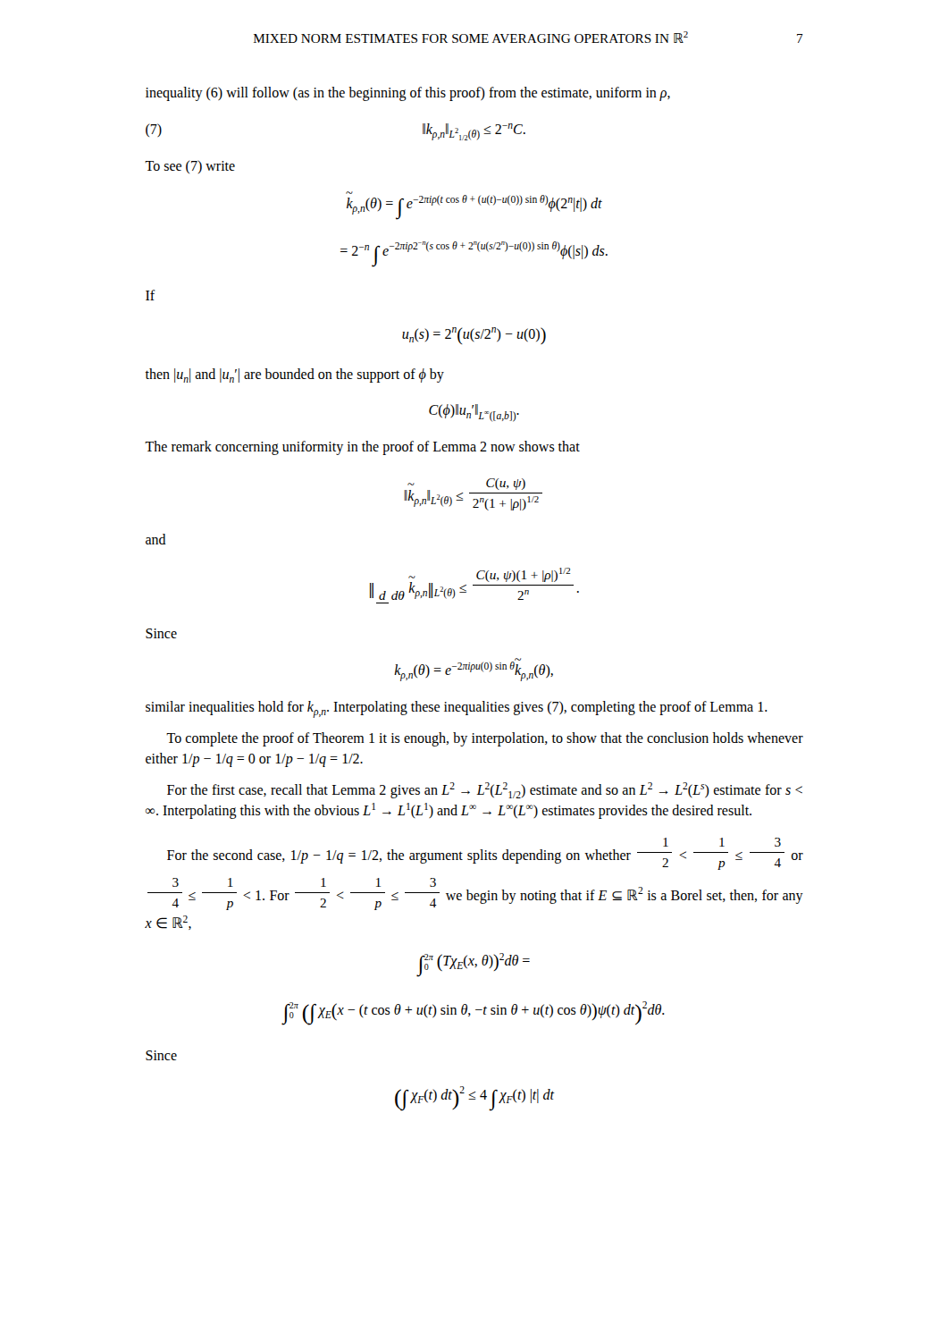MIXED NORM ESTIMATES FOR SOME AVERAGING OPERATORS IN ℝ2 7
inequality (6) will follow (as in the beginning of this proof) from the estimate, uniform in ρ,
(7) ‖kρ,n‖L21/2(θ) ≤ 2−nC.
To see (7) write
~kρ,n(θ) = ∫ e−2πiρ(t cos θ + (u(t)−u(0)) sin θ)ϕ(2n|t|) dt
= 2−n ∫ e−2πiρ2−n(s cos θ + 2n(u(s/2n)−u(0)) sin θ)ϕ(|s|) ds.
If
un(s) = 2n(u(s/2n) − u(0))
then |un| and |un′| are bounded on the support of ϕ by
C(ϕ)‖un′‖L∞([a,b]).
The remark concerning uniformity in the proof of Lemma 2 now shows that
‖~kρ,n‖L2(θ) ≤ C(u, ψ) 2n(1 + |ρ|)1/2
and
‖ddθ~kρ,n‖L2(θ) ≤ C(u, ψ)(1 + |ρ|)1/22n.
Since
kρ,n(θ) = e−2πiρu(0) sin θ~kρ,n(θ),
similar inequalities hold for kρ,n. Interpolating these inequalities gives (7), completing the proof of Lemma 1.
To complete the proof of Theorem 1 it is enough, by interpolation, to show that the conclusion holds whenever either 1/p − 1/q = 0 or 1/p − 1/q = 1/2.
For the first case, recall that Lemma 2 gives an L2 → L2(L21/2) estimate and so an L2 → L2(Ls) estimate for s < ∞. Interpolating this with the obvious L1 → L1(L1) and L∞ → L∞(L∞) estimates provides the desired result.
For the second case, 1/p − 1/q = 1/2, the argument splits depending on whether 12 < 1 p ≤ 34 or 34 ≤ 1 p < 1. For 12 < 1 p ≤ 34 we begin by noting that if E ⊆ ℝ2 is a Borel set, then, for any x ∈ ℝ2,
∫2π
0 (TχE(x, θ))2dθ =
∫2π
0 (∫ χE(x − (t cos θ + u(t) sin θ, −t sin θ + u(t) cos θ)) ψ(t) dt)2dθ.
Since
(∫ χF(t) dt)2 ≤ 4 ∫ χF(t) |t| dt